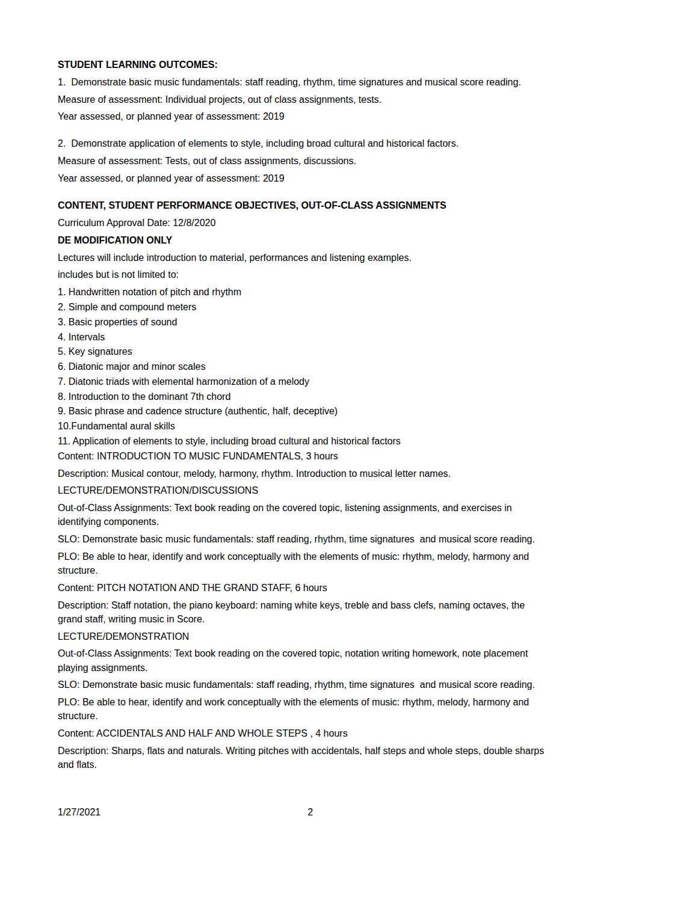STUDENT LEARNING OUTCOMES:
1. Demonstrate basic music fundamentals: staff reading, rhythm, time signatures and musical score reading.
Measure of assessment: Individual projects, out of class assignments, tests.
Year assessed, or planned year of assessment: 2019
2. Demonstrate application of elements to style, including broad cultural and historical factors.
Measure of assessment: Tests, out of class assignments, discussions.
Year assessed, or planned year of assessment: 2019
CONTENT, STUDENT PERFORMANCE OBJECTIVES, OUT-OF-CLASS ASSIGNMENTS
Curriculum Approval Date: 12/8/2020
DE MODIFICATION ONLY
Lectures will include introduction to material, performances and listening examples.
includes but is not limited to:
1. Handwritten notation of pitch and rhythm
2. Simple and compound meters
3. Basic properties of sound
4. Intervals
5. Key signatures
6. Diatonic major and minor scales
7. Diatonic triads with elemental harmonization of a melody
8. Introduction to the dominant 7th chord
9. Basic phrase and cadence structure (authentic, half, deceptive)
10.Fundamental aural skills
11. Application of elements to style, including broad cultural and historical factors
Content: INTRODUCTION TO MUSIC FUNDAMENTALS, 3 hours
Description: Musical contour, melody, harmony, rhythm. Introduction to musical letter names.
LECTURE/DEMONSTRATION/DISCUSSIONS
Out-of-Class Assignments: Text book reading on the covered topic, listening assignments, and exercises in identifying components.
SLO: Demonstrate basic music fundamentals: staff reading, rhythm, time signatures and musical score reading.
PLO: Be able to hear, identify and work conceptually with the elements of music: rhythm, melody, harmony and structure.
Content: PITCH NOTATION AND THE GRAND STAFF, 6 hours
Description: Staff notation, the piano keyboard: naming white keys, treble and bass clefs, naming octaves, the grand staff, writing music in Score.
LECTURE/DEMONSTRATION
Out-of-Class Assignments: Text book reading on the covered topic, notation writing homework, note placement playing assignments.
SLO: Demonstrate basic music fundamentals: staff reading, rhythm, time signatures and musical score reading.
PLO: Be able to hear, identify and work conceptually with the elements of music: rhythm, melody, harmony and structure.
Content: ACCIDENTALS AND HALF AND WHOLE STEPS , 4 hours
Description: Sharps, flats and naturals. Writing pitches with accidentals, half steps and whole steps, double sharps and flats.
1/27/2021
2